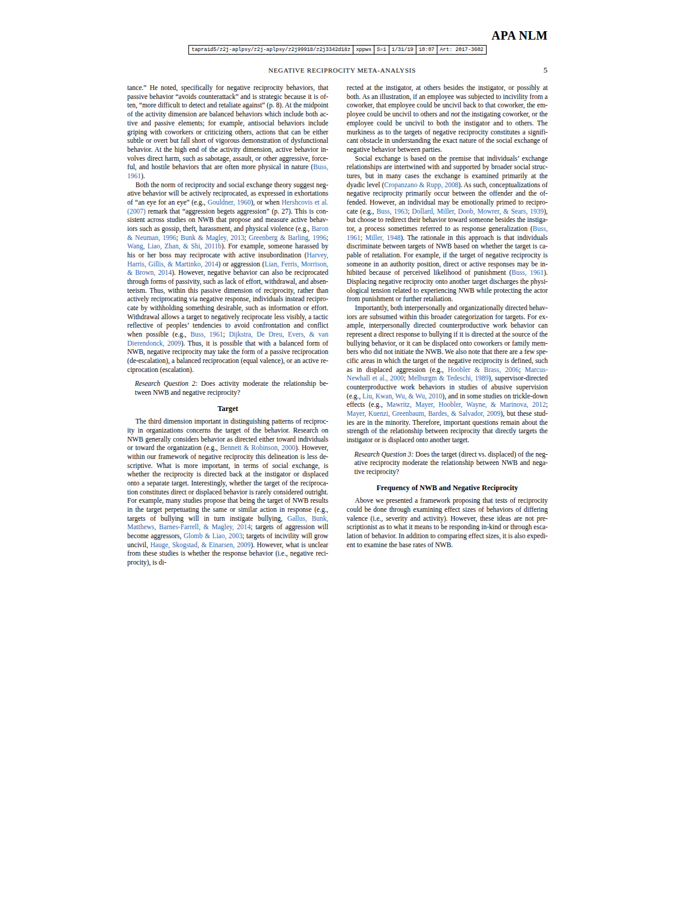APA NLM
tapraid5/z2j-aplpsy/z2j-aplpsy/z2j99918/z2j3342d18z
xppws
S=1
1/31/19
10:07
Art: 2017-3602
NEGATIVE RECIPROCITY META-ANALYSIS
5
tance.” He noted, specifically for negative reciprocity behaviors, that passive behavior “avoids counterattack” and is strategic because it is often, “more difficult to detect and retaliate against” (p. 8). At the midpoint of the activity dimension are balanced behaviors which include both active and passive elements; for example, antisocial behaviors include griping with coworkers or criticizing others, actions that can be either subtle or overt but fall short of vigorous demonstration of dysfunctional behavior. At the high end of the activity dimension, active behavior involves direct harm, such as sabotage, assault, or other aggressive, forceful, and hostile behaviors that are often more physical in nature (Buss, 1961).
Both the norm of reciprocity and social exchange theory suggest negative behavior will be actively reciprocated, as expressed in exhortations of “an eye for an eye” (e.g., Gouldner, 1960), or when Hershcovis et al. (2007) remark that “aggression begets aggression” (p. 27). This is consistent across studies on NWB that propose and measure active behaviors such as gossip, theft, harassment, and physical violence (e.g., Baron & Neuman, 1996; Bunk & Magley, 2013; Greenberg & Barling, 1996; Wang, Liao, Zhan, & Shi, 2011b). For example, someone harassed by his or her boss may reciprocate with active insubordination (Harvey, Harris, Gillis, & Martinko, 2014) or aggression (Lian, Ferris, Morrison, & Brown, 2014). However, negative behavior can also be reciprocated through forms of passivity, such as lack of effort, withdrawal, and absenteeism. Thus, within this passive dimension of reciprocity, rather than actively reciprocating via negative response, individuals instead reciprocate by withholding something desirable, such as information or effort. Withdrawal allows a target to negatively reciprocate less visibly, a tactic reflective of peoples’ tendencies to avoid confrontation and conflict when possible (e.g., Buss, 1961; Dijkstra, De Dreu, Evers, & van Dierendonck, 2009). Thus, it is possible that with a balanced form of NWB, negative reciprocity may take the form of a passive reciprocation (de-escalation), a balanced reciprocation (equal valence), or an active reciprocation (escalation).
Research Question 2: Does activity moderate the relationship between NWB and negative reciprocity?
Target
The third dimension important in distinguishing patterns of reciprocity in organizations concerns the target of the behavior. Research on NWB generally considers behavior as directed either toward individuals or toward the organization (e.g., Bennett & Robinson, 2000). However, within our framework of negative reciprocity this delineation is less descriptive. What is more important, in terms of social exchange, is whether the reciprocity is directed back at the instigator or displaced onto a separate target. Interestingly, whether the target of the reciprocation constitutes direct or displaced behavior is rarely considered outright. For example, many studies propose that being the target of NWB results in the target perpetuating the same or similar action in response (e.g., targets of bullying will in turn instigate bullying, Gallus, Bunk, Matthews, Barnes-Farrell, & Magley, 2014; targets of aggression will become aggressors, Glomb & Liao, 2003; targets of incivility will grow uncivil, Hauge, Skogstad, & Einarsen, 2009). However, what is unclear from these studies is whether the response behavior (i.e., negative reciprocity), is di-
rected at the instigator, at others besides the instigator, or possibly at both. As an illustration, if an employee was subjected to incivility from a coworker, that employee could be uncivil back to that coworker, the employee could be uncivil to others and not the instigating coworker, or the employee could be uncivil to both the instigator and to others. The murkiness as to the targets of negative reciprocity constitutes a significant obstacle in understanding the exact nature of the social exchange of negative behavior between parties.
Social exchange is based on the premise that individuals’ exchange relationships are intertwined with and supported by broader social structures, but in many cases the exchange is examined primarily at the dyadic level (Cropanzano & Rupp, 2008). As such, conceptualizations of negative reciprocity primarily occur between the offender and the offended. However, an individual may be emotionally primed to reciprocate (e.g., Buss, 1963; Dollard, Miller, Doob, Mowrer, & Sears, 1939), but choose to redirect their behavior toward someone besides the instigator, a process sometimes referred to as response generalization (Buss, 1961; Miller, 1948). The rationale in this approach is that individuals discriminate between targets of NWB based on whether the target is capable of retaliation. For example, if the target of negative reciprocity is someone in an authority position, direct or active responses may be inhibited because of perceived likelihood of punishment (Buss, 1961). Displacing negative reciprocity onto another target discharges the physiological tension related to experiencing NWB while protecting the actor from punishment or further retaliation.
Importantly, both interpersonally and organizationally directed behaviors are subsumed within this broader categorization for targets. For example, interpersonally directed counterproductive work behavior can represent a direct response to bullying if it is directed at the source of the bullying behavior, or it can be displaced onto coworkers or family members who did not initiate the NWB. We also note that there are a few specific areas in which the target of the negative reciprocity is defined, such as in displaced aggression (e.g., Hoobler & Brass, 2006; Marcus-Newhall et al., 2000; Melburgm & Tedeschi, 1989), supervisor-directed counterproductive work behaviors in studies of abusive supervision (e.g., Liu, Kwan, Wu, & Wu, 2010), and in some studies on trickle-down effects (e.g., Mawritz, Mayer, Hoobler, Wayne, & Marinova, 2012; Mayer, Kuenzi, Greenbaum, Bardes, & Salvador, 2009), but these studies are in the minority. Therefore, important questions remain about the strength of the relationship between reciprocity that directly targets the instigator or is displaced onto another target.
Research Question 3: Does the target (direct vs. displaced) of the negative reciprocity moderate the relationship between NWB and negative reciprocity?
Frequency of NWB and Negative Reciprocity
Above we presented a framework proposing that tests of reciprocity could be done through examining effect sizes of behaviors of differing valence (i.e., severity and activity). However, these ideas are not prescriptionist as to what it means to be responding in-kind or through escalation of behavior. In addition to comparing effect sizes, it is also expedient to examine the base rates of NWB.